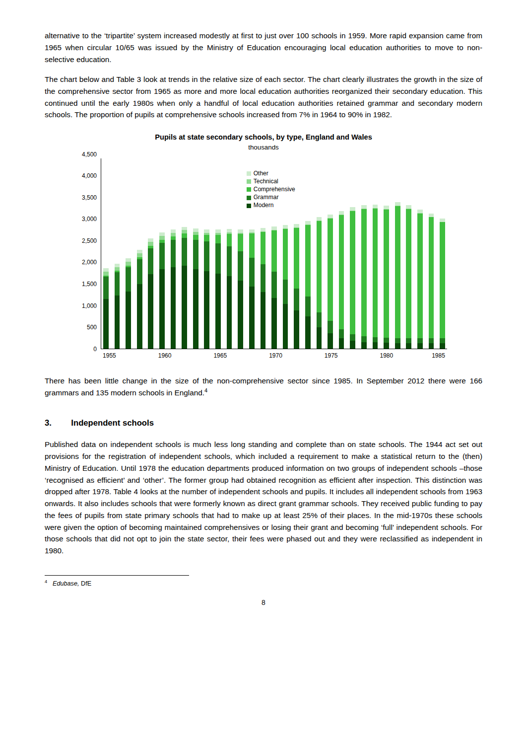alternative to the ‘tripartite’ system increased modestly at first to just over 100 schools in 1959. More rapid expansion came from 1965 when circular 10/65 was issued by the Ministry of Education encouraging local education authorities to move to non-selective education.
The chart below and Table 3 look at trends in the relative size of each sector. The chart clearly illustrates the growth in the size of the comprehensive sector from 1965 as more and more local education authorities reorganized their secondary education. This continued until the early 1980s when only a handful of local education authorities retained grammar and secondary modern schools. The proportion of pupils at comprehensive schools increased from 7% in 1964 to 90% in 1982.
Pupils at state secondary schools, by type, England and Wales
thousands
4,500 4,000 3,500 3,000 2,500 2,000 1,500 1,000 500 0
Other
Technical
Comprehensive
Grammar
Modern
1955 1960 1965 1970 1975 1980 1985
There has been little change in the size of the non-comprehensive sector since 1985. In September 2012 there were 166 grammars and 135 modern schools in England.4
3. Independent schools
Published data on independent schools is much less long standing and complete than on state schools. The 1944 act set out provisions for the registration of independent schools, which included a requirement to make a statistical return to the (then) Ministry of Education. Until 1978 the education departments produced information on two groups of independent schools –those ‘recognised as efficient’ and ‘other’. The former group had obtained recognition as efficient after inspection. This distinction was dropped after 1978. Table 4 looks at the number of independent schools and pupils. It includes all independent schools from 1963 onwards. It also includes schools that were formerly known as direct grant grammar schools. They received public funding to pay the fees of pupils from state primary schools that had to make up at least 25% of their places. In the mid-1970s these schools were given the option of becoming maintained comprehensives or losing their grant and becoming ‘full’ independent schools. For those schools that did not opt to join the state sector, their fees were phased out and they were reclassified as independent in 1980.
4Edubase, DfE
8